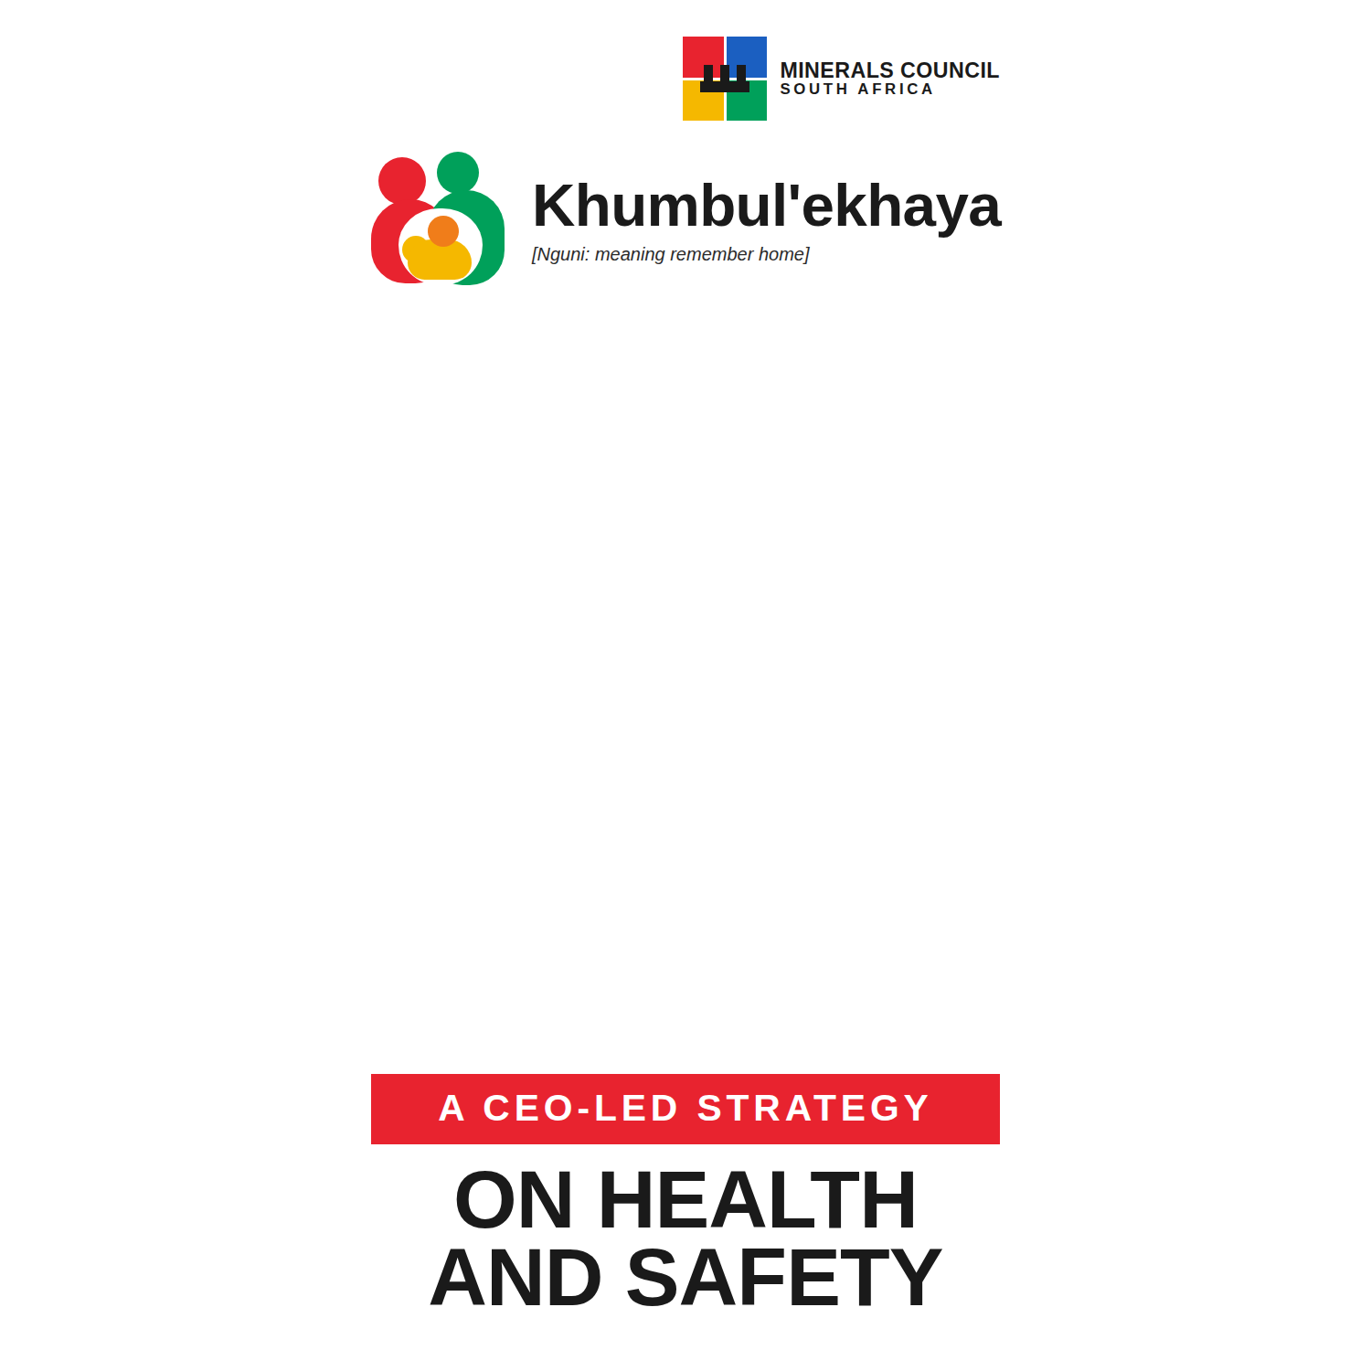MINERALS COUNCIL
SOUTH AFRICA
Khumbul'ekhaya
[Nguni: meaning remember home]
A CEO-led strategy
On health
and safety